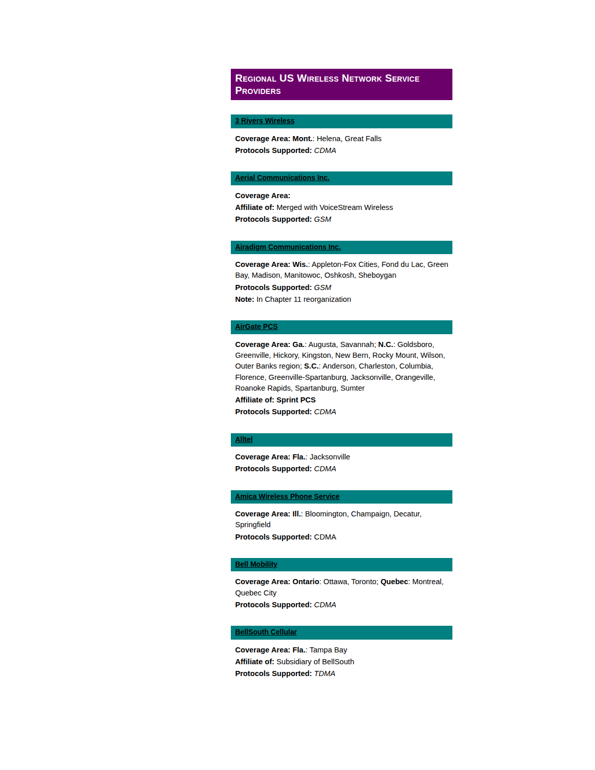Regional US Wireless Network Service Providers
3 Rivers Wireless
Coverage Area: Mont.: Helena, Great Falls
Protocols Supported: CDMA
Aerial Communications Inc.
Coverage Area:
Affiliate of: Merged with VoiceStream Wireless
Protocols Supported: GSM
Airadigm Communications Inc.
Coverage Area: Wis.: Appleton-Fox Cities, Fond du Lac, Green Bay, Madison, Manitowoc, Oshkosh, Sheboygan
Protocols Supported: GSM
Note: In Chapter 11 reorganization
AirGate PCS
Coverage Area: Ga.: Augusta, Savannah; N.C.: Goldsboro, Greenville, Hickory, Kingston, New Bern, Rocky Mount, Wilson, Outer Banks region; S.C.: Anderson, Charleston, Columbia, Florence, Greenville-Spartanburg, Jacksonville, Orangeville, Roanoke Rapids, Spartanburg, Sumter
Affiliate of: Sprint PCS
Protocols Supported: CDMA
Alltel
Coverage Area: Fla.: Jacksonville
Protocols Supported: CDMA
Amica Wireless Phone Service
Coverage Area: Ill.: Bloomington, Champaign, Decatur, Springfield
Protocols Supported: CDMA
Bell Mobility
Coverage Area: Ontario: Ottawa, Toronto; Quebec: Montreal, Quebec City
Protocols Supported: CDMA
BellSouth Cellular
Coverage Area: Fla.: Tampa Bay
Affiliate of: Subsidiary of BellSouth
Protocols Supported: TDMA